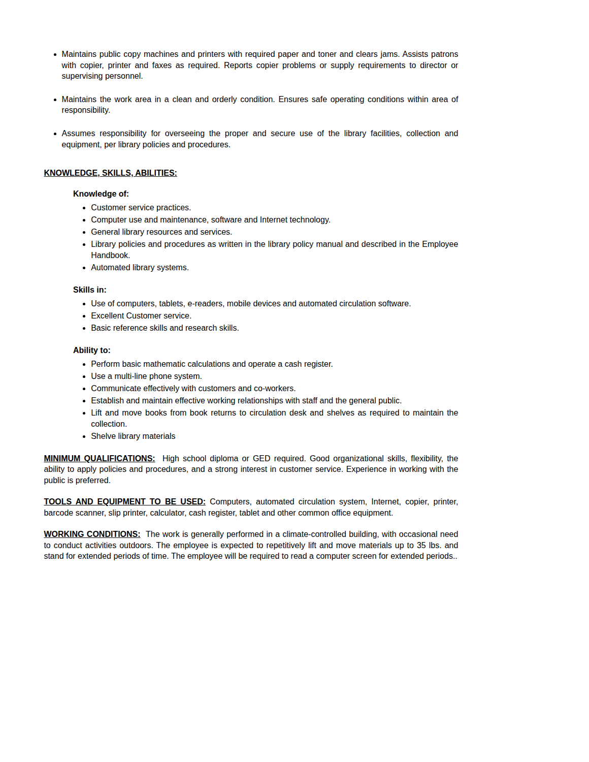Maintains public copy machines and printers with required paper and toner and clears jams. Assists patrons with copier, printer and faxes as required. Reports copier problems or supply requirements to director or supervising personnel.
Maintains the work area in a clean and orderly condition. Ensures safe operating conditions within area of responsibility.
Assumes responsibility for overseeing the proper and secure use of the library facilities, collection and equipment, per library policies and procedures.
KNOWLEDGE, SKILLS, ABILITIES:
Knowledge of:
Customer service practices.
Computer use and maintenance, software and Internet technology.
General library resources and services.
Library policies and procedures as written in the library policy manual and described in the Employee Handbook.
Automated library systems.
Skills in:
Use of computers, tablets, e-readers, mobile devices and automated circulation software.
Excellent Customer service.
Basic reference skills and research skills.
Ability to:
Perform basic mathematic calculations and operate a cash register.
Use a multi-line phone system.
Communicate effectively with customers and co-workers.
Establish and maintain effective working relationships with staff and the general public.
Lift and move books from book returns to circulation desk and shelves as required to maintain the collection.
Shelve library materials
MINIMUM QUALIFICATIONS: High school diploma or GED required. Good organizational skills, flexibility, the ability to apply policies and procedures, and a strong interest in customer service. Experience in working with the public is preferred.
TOOLS AND EQUIPMENT TO BE USED: Computers, automated circulation system, Internet, copier, printer, barcode scanner, slip printer, calculator, cash register, tablet and other common office equipment.
WORKING CONDITIONS: The work is generally performed in a climate-controlled building, with occasional need to conduct activities outdoors. The employee is expected to repetitively lift and move materials up to 35 lbs. and stand for extended periods of time. The employee will be required to read a computer screen for extended periods..